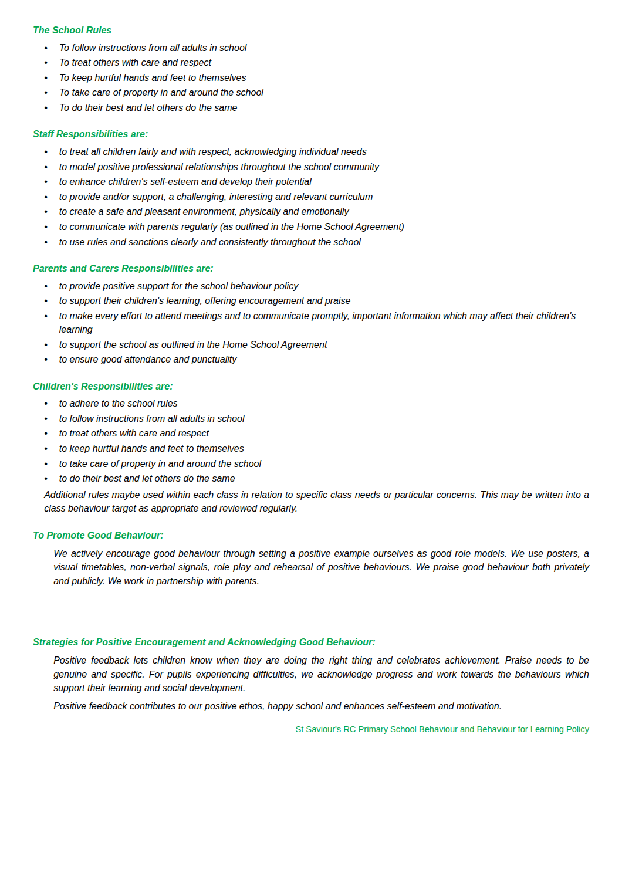The School Rules
To follow instructions from all adults in school
To treat others with care and respect
To keep hurtful hands and feet to themselves
To take care of property in and around the school
To do their best and let others do the same
Staff Responsibilities are:
to treat all children fairly and with respect, acknowledging individual needs
to model positive professional relationships throughout the school community
to enhance children's self-esteem and develop their potential
to provide and/or support, a challenging, interesting and relevant curriculum
to create a safe and pleasant environment, physically and emotionally
to communicate with parents regularly (as outlined in the Home School Agreement)
to use rules and sanctions clearly and consistently throughout the school
Parents and Carers Responsibilities are:
to provide positive support for the school behaviour policy
to support their children's learning, offering encouragement and praise
to make every effort to attend meetings and to communicate promptly, important information which may affect their children's learning
to support the school as outlined in the Home School Agreement
to ensure good attendance and punctuality
Children's Responsibilities are:
to adhere to the school rules
to follow instructions from all adults in school
to treat others with care and respect
to keep hurtful hands and feet to themselves
to take care of property in and around the school
to do their best and let others do the same
Additional rules maybe used within each class in relation to specific class needs or particular concerns. This may be written into a class behaviour target as appropriate and reviewed regularly.
To Promote Good Behaviour:
We actively encourage good behaviour through setting a positive example ourselves as good role models. We use posters, a visual timetables, non-verbal signals, role play and rehearsal of positive behaviours. We praise good behaviour both privately and publicly. We work in partnership with parents.
Strategies for Positive Encouragement and Acknowledging Good Behaviour:
Positive feedback lets children know when they are doing the right thing and celebrates achievement. Praise needs to be genuine and specific. For pupils experiencing difficulties, we acknowledge progress and work towards the behaviours which support their learning and social development.
Positive feedback contributes to our positive ethos, happy school and enhances self-esteem and motivation.
St Saviour's RC Primary School Behaviour and Behaviour for Learning Policy